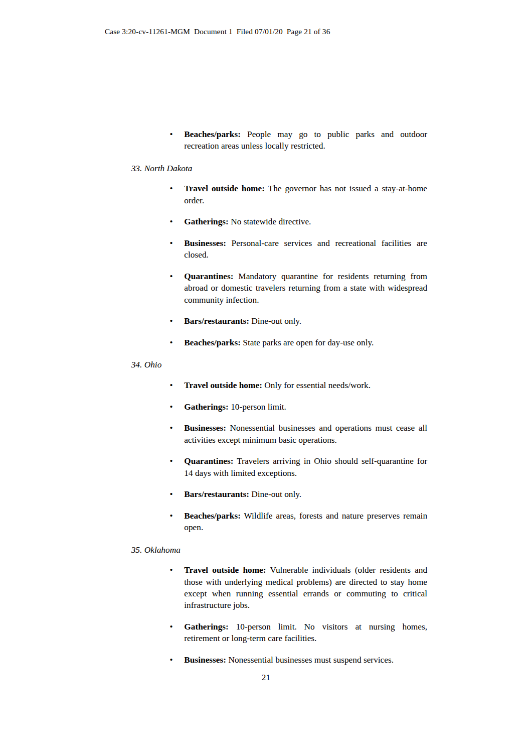Case 3:20-cv-11261-MGM Document 1 Filed 07/01/20 Page 21 of 36
Beaches/parks: People may go to public parks and outdoor recreation areas unless locally restricted.
33. North Dakota
Travel outside home: The governor has not issued a stay-at-home order.
Gatherings: No statewide directive.
Businesses: Personal-care services and recreational facilities are closed.
Quarantines: Mandatory quarantine for residents returning from abroad or domestic travelers returning from a state with widespread community infection.
Bars/restaurants: Dine-out only.
Beaches/parks: State parks are open for day-use only.
34. Ohio
Travel outside home: Only for essential needs/work.
Gatherings: 10-person limit.
Businesses: Nonessential businesses and operations must cease all activities except minimum basic operations.
Quarantines: Travelers arriving in Ohio should self-quarantine for 14 days with limited exceptions.
Bars/restaurants: Dine-out only.
Beaches/parks: Wildlife areas, forests and nature preserves remain open.
35. Oklahoma
Travel outside home: Vulnerable individuals (older residents and those with underlying medical problems) are directed to stay home except when running essential errands or commuting to critical infrastructure jobs.
Gatherings: 10-person limit. No visitors at nursing homes, retirement or long-term care facilities.
Businesses: Nonessential businesses must suspend services.
21